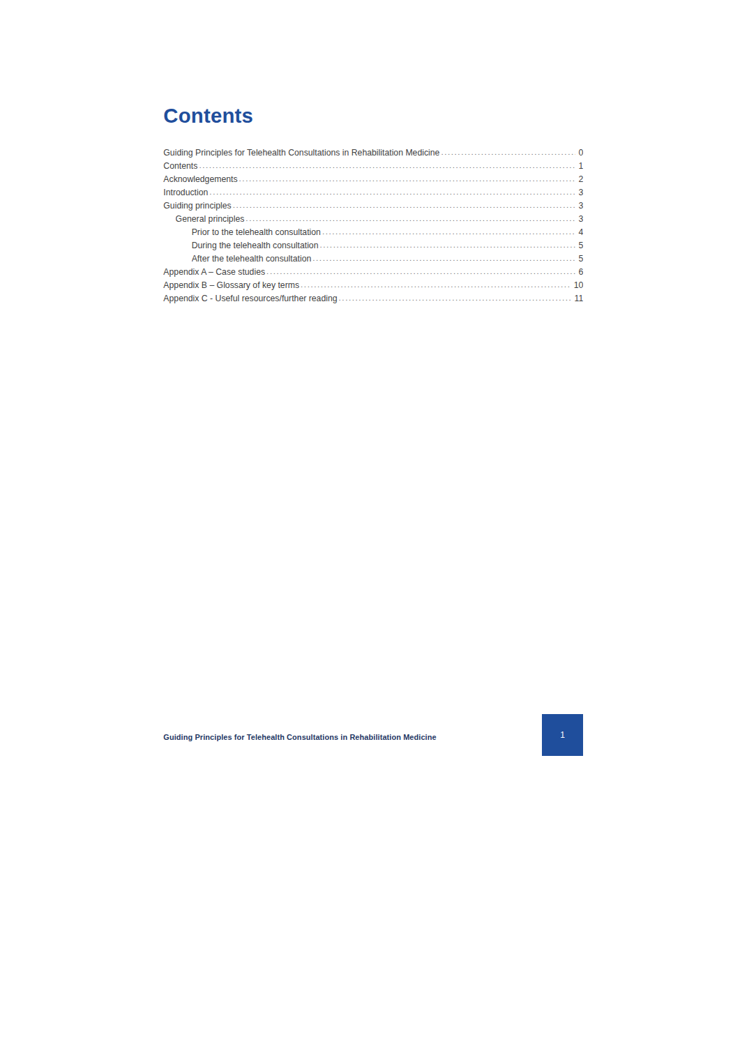Contents
Guiding Principles for Telehealth Consultations in Rehabilitation Medicine .......................................................................................................................................................................................................... 0
Contents .......................................................................................................................................................................................................... 1
Acknowledgements .......................................................................................................................................................................................................... 2
Introduction .......................................................................................................................................................................................................... 3
Guiding principles .......................................................................................................................................................................................................... 3
General principles .......................................................................................................................................................................................................... 3
Prior to the telehealth consultation .......................................................................................................................................................................................................... 4
During the telehealth consultation .......................................................................................................................................................................................................... 5
After the telehealth consultation .......................................................................................................................................................................................................... 5
Appendix A – Case studies .......................................................................................................................................................................................................... 6
Appendix B – Glossary of key terms .......................................................................................................................................................................................................... 10
Appendix C - Useful resources/further reading .......................................................................................................................................................................................................... 11
Guiding Principles for Telehealth Consultations in Rehabilitation Medicine
1